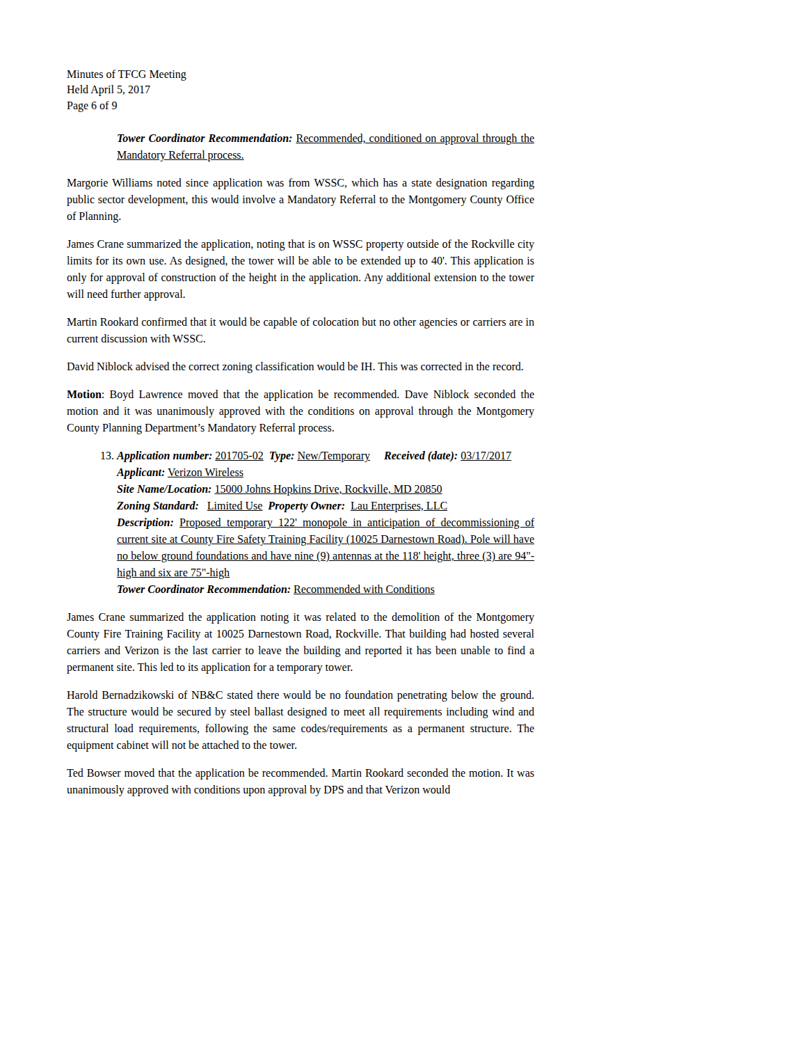Minutes of TFCG Meeting
Held April 5, 2017
Page 6 of 9
Tower Coordinator Recommendation: Recommended, conditioned on approval through the Mandatory Referral process.
Margorie Williams noted since application was from WSSC, which has a state designation regarding public sector development, this would involve a Mandatory Referral to the Montgomery County Office of Planning.
James Crane summarized the application, noting that is on WSSC property outside of the Rockville city limits for its own use. As designed, the tower will be able to be extended up to 40'. This application is only for approval of construction of the height in the application. Any additional extension to the tower will need further approval.
Martin Rookard confirmed that it would be capable of colocation but no other agencies or carriers are in current discussion with WSSC.
David Niblock advised the correct zoning classification would be IH. This was corrected in the record.
Motion: Boyd Lawrence moved that the application be recommended. Dave Niblock seconded the motion and it was unanimously approved with the conditions on approval through the Montgomery County Planning Department’s Mandatory Referral process.
Application number: 201705-02 Type: New/Temporary Received (date): 03/17/2017
Applicant: Verizon Wireless
Site Name/Location: 15000 Johns Hopkins Drive, Rockville, MD 20850
Zoning Standard: Limited Use Property Owner: Lau Enterprises, LLC
Description: Proposed temporary 122' monopole in anticipation of decommissioning of current site at County Fire Safety Training Facility (10025 Darnestown Road). Pole will have no below ground foundations and have nine (9) antennas at the 118' height, three (3) are 94"-high and six are 75"-high
Tower Coordinator Recommendation: Recommended with Conditions
James Crane summarized the application noting it was related to the demolition of the Montgomery County Fire Training Facility at 10025 Darnestown Road, Rockville. That building had hosted several carriers and Verizon is the last carrier to leave the building and reported it has been unable to find a permanent site. This led to its application for a temporary tower.
Harold Bernadzikowski of NB&C stated there would be no foundation penetrating below the ground. The structure would be secured by steel ballast designed to meet all requirements including wind and structural load requirements, following the same codes/requirements as a permanent structure. The equipment cabinet will not be attached to the tower.
Ted Bowser moved that the application be recommended. Martin Rookard seconded the motion. It was unanimously approved with conditions upon approval by DPS and that Verizon would